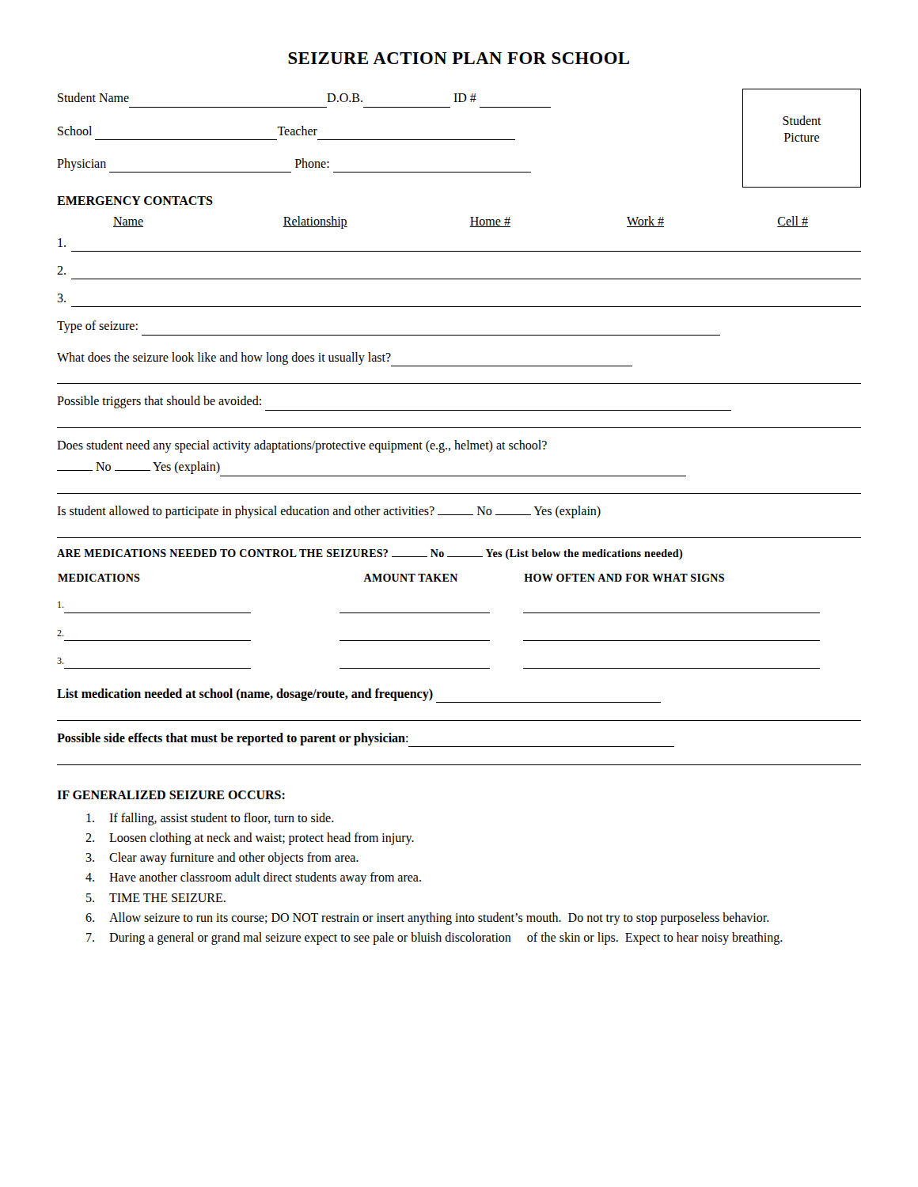SEIZURE ACTION PLAN FOR SCHOOL
Student
Picture
Student Name D.O.B. ID #
School Teacher
Physician Phone:
EMERGENCY CONTACTS
Name Relationship Home # Work # Cell #
1.
2.
3.
Type of seizure:
What does the seizure look like and how long does it usually last?
Possible triggers that should be avoided:
Does student need any special activity adaptations/protective equipment (e.g., helmet) at school?
No Yes (explain)
Is student allowed to participate in physical education and other activities? No Yes (explain)
ARE MEDICATIONS NEEDED TO CONTROL THE SEIZURES? No Yes (List below the medications needed)
| MEDICATIONS | AMOUNT TAKEN | HOW OFTEN AND FOR WHAT SIGNS |
| --- | --- | --- |
| 1. | | |
| 2. | | |
| 3. | | |
List medication needed at school (name, dosage/route, and frequency)
Possible side effects that must be reported to parent or physician:
IF GENERALIZED SEIZURE OCCURS:
If falling, assist student to floor, turn to side.
Loosen clothing at neck and waist; protect head from injury.
Clear away furniture and other objects from area.
Have another classroom adult direct students away from area.
TIME THE SEIZURE.
Allow seizure to run its course; DO NOT restrain or insert anything into student’s mouth. Do not try to stop purposeless behavior.
During a general or grand mal seizure expect to see pale or bluish discoloration of the skin or lips. Expect to hear noisy breathing.